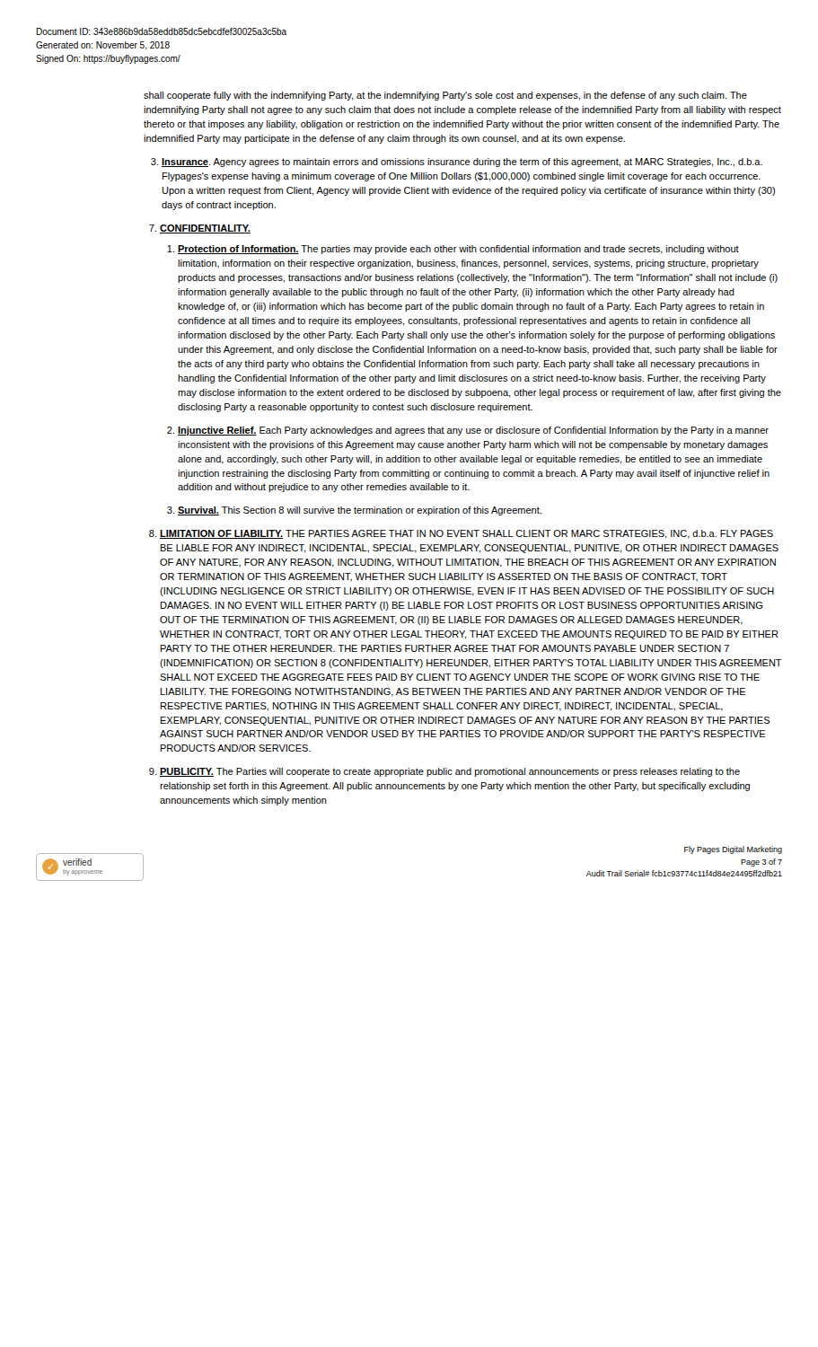Document ID: 343e886b9da58eddb85dc5ebcdfef30025a3c5ba
Generated on: November 5, 2018
Signed On: https://buyflypages.com/
shall cooperate fully with the indemnifying Party, at the indemnifying Party's sole cost and expenses, in the defense of any such claim. The indemnifying Party shall not agree to any such claim that does not include a complete release of the indemnified Party from all liability with respect thereto or that imposes any liability, obligation or restriction on the indemnified Party without the prior written consent of the indemnified Party. The indemnified Party may participate in the defense of any claim through its own counsel, and at its own expense.
Insurance. Agency agrees to maintain errors and omissions insurance during the term of this agreement, at MARC Strategies, Inc., d.b.a. Flypages's expense having a minimum coverage of One Million Dollars ($1,000,000) combined single limit coverage for each occurrence. Upon a written request from Client, Agency will provide Client with evidence of the required policy via certificate of insurance within thirty (30) days of contract inception.
Confidentiality.
Protection of Information. The parties may provide each other with confidential information and trade secrets, including without limitation, information on their respective organization, business, finances, personnel, services, systems, pricing structure, proprietary products and processes, transactions and/or business relations (collectively, the "Information"). The term "Information" shall not include (i) information generally available to the public through no fault of the other Party, (ii) information which the other Party already had knowledge of, or (iii) information which has become part of the public domain through no fault of a Party. Each Party agrees to retain in confidence at all times and to require its employees, consultants, professional representatives and agents to retain in confidence all information disclosed by the other Party. Each Party shall only use the other's information solely for the purpose of performing obligations under this Agreement, and only disclose the Confidential Information on a need-to-know basis, provided that, such party shall be liable for the acts of any third party who obtains the Confidential Information from such party. Each party shall take all necessary precautions in handling the Confidential Information of the other party and limit disclosures on a strict need-to-know basis. Further, the receiving Party may disclose information to the extent ordered to be disclosed by subpoena, other legal process or requirement of law, after first giving the disclosing Party a reasonable opportunity to contest such disclosure requirement.
Injunctive Relief. Each Party acknowledges and agrees that any use or disclosure of Confidential Information by the Party in a manner inconsistent with the provisions of this Agreement may cause another Party harm which will not be compensable by monetary damages alone and, accordingly, such other Party will, in addition to other available legal or equitable remedies, be entitled to see an immediate injunction restraining the disclosing Party from committing or continuing to commit a breach. A Party may avail itself of injunctive relief in addition and without prejudice to any other remedies available to it.
Survival. This Section 8 will survive the termination or expiration of this Agreement.
Limitation of Liability. THE PARTIES AGREE THAT IN NO EVENT SHALL CLIENT OR MARC STRATEGIES, INC, d.b.a. FLY PAGES BE LIABLE FOR ANY INDIRECT, INCIDENTAL, SPECIAL, EXEMPLARY, CONSEQUENTIAL, PUNITIVE, OR OTHER INDIRECT DAMAGES OF ANY NATURE, FOR ANY REASON, INCLUDING, WITHOUT LIMITATION, THE BREACH OF THIS AGREEMENT OR ANY EXPIRATION OR TERMINATION OF THIS AGREEMENT, WHETHER SUCH LIABILITY IS ASSERTED ON THE BASIS OF CONTRACT, TORT (INCLUDING NEGLIGENCE OR STRICT LIABILITY) OR OTHERWISE, EVEN IF IT HAS BEEN ADVISED OF THE POSSIBILITY OF SUCH DAMAGES. IN NO EVENT WILL EITHER PARTY (I) BE LIABLE FOR LOST PROFITS OR LOST BUSINESS OPPORTUNITIES ARISING OUT OF THE TERMINATION OF THIS AGREEMENT, OR (II) BE LIABLE FOR DAMAGES OR ALLEGED DAMAGES HEREUNDER, WHETHER IN CONTRACT, TORT OR ANY OTHER LEGAL THEORY, THAT EXCEED THE AMOUNTS REQUIRED TO BE PAID BY EITHER PARTY TO THE OTHER HEREUNDER. THE PARTIES FURTHER AGREE THAT FOR AMOUNTS PAYABLE UNDER SECTION 7 (INDEMNIFICATION) OR SECTION 8 (CONFIDENTIALITY) HEREUNDER, EITHER PARTY'S TOTAL LIABILITY UNDER THIS AGREEMENT SHALL NOT EXCEED THE AGGREGATE FEES PAID BY CLIENT TO AGENCY UNDER THE SCOPE OF WORK GIVING RISE TO THE LIABILITY. THE FOREGOING NOTWITHSTANDING, AS BETWEEN THE PARTIES AND ANY PARTNER AND/OR VENDOR OF THE RESPECTIVE PARTIES, NOTHING IN THIS AGREEMENT SHALL CONFER ANY DIRECT, INDIRECT, INCIDENTAL, SPECIAL, EXEMPLARY, CONSEQUENTIAL, PUNITIVE OR OTHER INDIRECT DAMAGES OF ANY NATURE FOR ANY REASON BY THE PARTIES AGAINST SUCH PARTNER AND/OR VENDOR USED BY THE PARTIES TO PROVIDE AND/OR SUPPORT THE PARTY'S RESPECTIVE PRODUCTS AND/OR SERVICES.
Publicity. The Parties will cooperate to create appropriate public and promotional announcements or press releases relating to the relationship set forth in this Agreement. All public announcements by one Party which mention the other Party, but specifically excluding announcements which simply mention
✓
verified
by approveme
Fly Pages Digital Marketing
Page 3 of 7
Audit Trail Serial# fcb1c93774c11f4d84e24495ff2dfb21